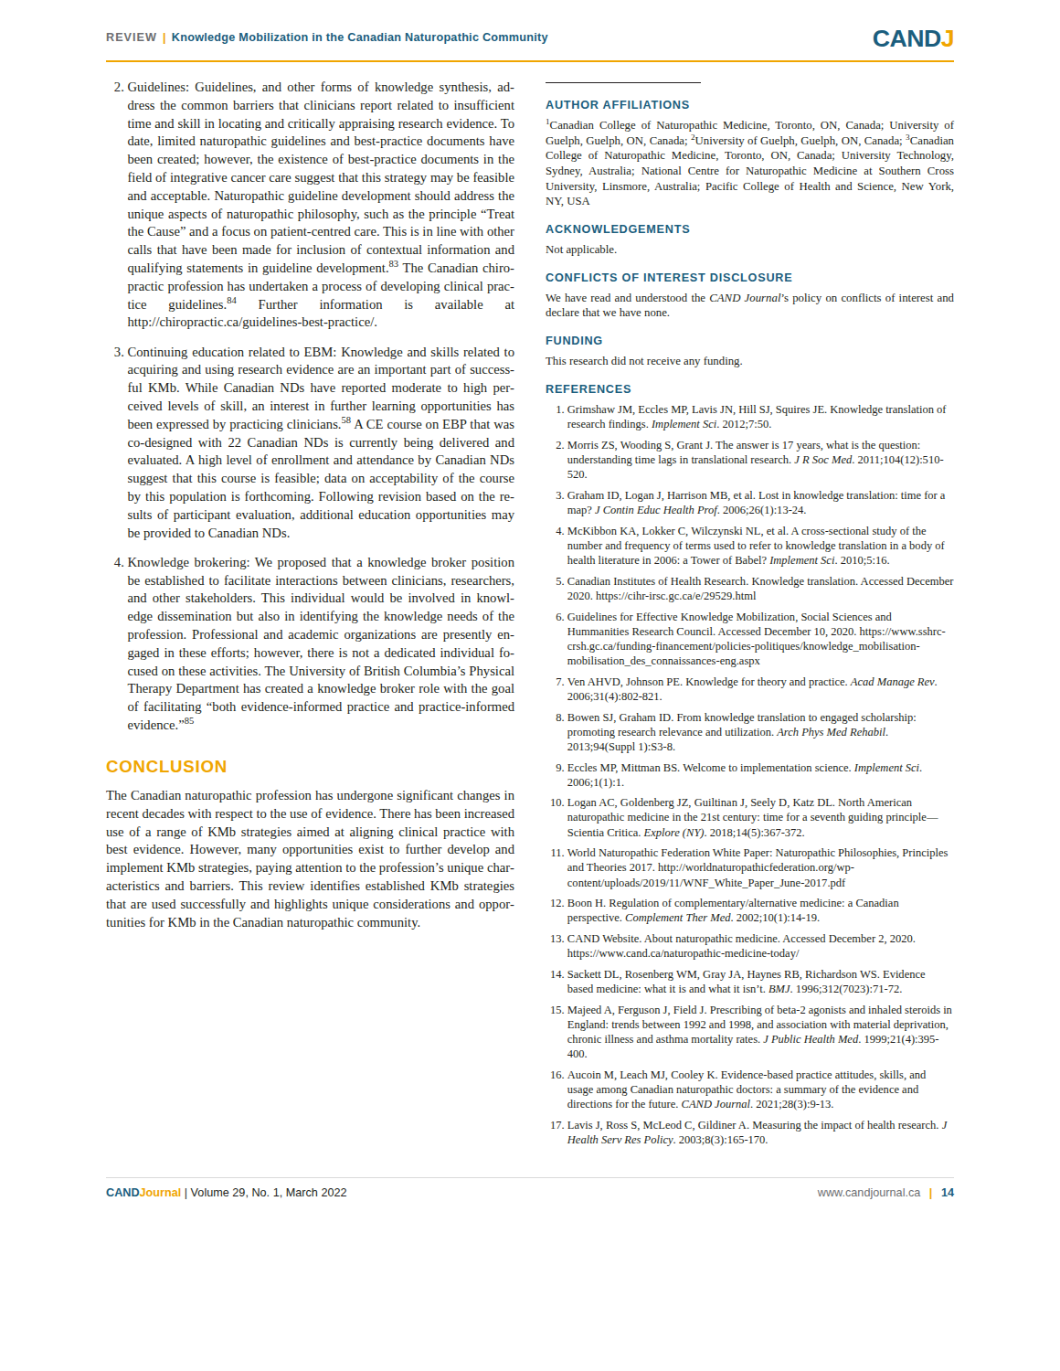Review|Knowledge Mobilization in the Canadian Naturopathic Community
CANDJ
Guidelines: Guidelines, and other forms of knowledge synthesis, address the common barriers that clinicians report related to insufficient time and skill in locating and critically appraising research evidence. To date, limited naturopathic guidelines and best-practice documents have been created; however, the existence of best-practice documents in the field of integrative cancer care suggest that this strategy may be feasible and acceptable. Naturopathic guideline development should address the unique aspects of naturopathic philosophy, such as the principle “Treat the Cause” and a focus on patient-centred care. This is in line with other calls that have been made for inclusion of contextual information and qualifying statements in guideline development.83 The Canadian chiropractic profession has undertaken a process of developing clinical practice guidelines.84 Further information is available at http://chiropractic.ca/guidelines-best-practice/.
Continuing education related to EBM: Knowledge and skills related to acquiring and using research evidence are an important part of successful KMb. While Canadian NDs have reported moderate to high perceived levels of skill, an interest in further learning opportunities has been expressed by practicing clinicians.58 A CE course on EBP that was co-designed with 22 Canadian NDs is currently being delivered and evaluated. A high level of enrollment and attendance by Canadian NDs suggest that this course is feasible; data on acceptability of the course by this population is forthcoming. Following revision based on the results of participant evaluation, additional education opportunities may be provided to Canadian NDs.
Knowledge brokering: We proposed that a knowledge broker position be established to facilitate interactions between clinicians, researchers, and other stakeholders. This individual would be involved in knowledge dissemination but also in identifying the knowledge needs of the profession. Professional and academic organizations are presently engaged in these efforts; however, there is not a dedicated individual focused on these activities. The University of British Columbia’s Physical Therapy Department has created a knowledge broker role with the goal of facilitating “both evidence-informed practice and practice-informed evidence.”85
Conclusion
The Canadian naturopathic profession has undergone significant changes in recent decades with respect to the use of evidence. There has been increased use of a range of KMb strategies aimed at aligning clinical practice with best evidence. However, many opportunities exist to further develop and implement KMb strategies, paying attention to the profession’s unique characteristics and barriers. This review identifies established KMb strategies that are used successfully and highlights unique considerations and opportunities for KMb in the Canadian naturopathic community.
Author Affiliations
1Canadian College of Naturopathic Medicine, Toronto, ON, Canada; University of Guelph, Guelph, ON, Canada; 2University of Guelph, Guelph, ON, Canada; 3Canadian College of Naturopathic Medicine, Toronto, ON, Canada; University Technology, Sydney, Australia; National Centre for Naturopathic Medicine at Southern Cross University, Linsmore, Australia; Pacific College of Health and Science, New York, NY, USA
Acknowledgements
Not applicable.
Conflicts of Interest Disclosure
We have read and understood the CAND Journal’s policy on conflicts of interest and declare that we have none.
Funding
This research did not receive any funding.
References
Grimshaw JM, Eccles MP, Lavis JN, Hill SJ, Squires JE. Knowledge translation of research findings. Implement Sci. 2012;7:50.
Morris ZS, Wooding S, Grant J. The answer is 17 years, what is the question: understanding time lags in translational research. J R Soc Med. 2011;104(12):510-520.
Graham ID, Logan J, Harrison MB, et al. Lost in knowledge translation: time for a map? J Contin Educ Health Prof. 2006;26(1):13-24.
McKibbon KA, Lokker C, Wilczynski NL, et al. A cross-sectional study of the number and frequency of terms used to refer to knowledge translation in a body of health literature in 2006: a Tower of Babel? Implement Sci. 2010;5:16.
Canadian Institutes of Health Research. Knowledge translation. Accessed December 2020. https://cihr-irsc.gc.ca/e/29529.html
Guidelines for Effective Knowledge Mobilization, Social Sciences and Hummanities Research Council. Accessed December 10, 2020. https://www.sshrc-crsh.gc.ca/funding-financement/policies-politiques/knowledge_mobilisation-mobilisation_des_connaissances-eng.aspx
Ven AHVD, Johnson PE. Knowledge for theory and practice. Acad Manage Rev. 2006;31(4):802-821.
Bowen SJ, Graham ID. From knowledge translation to engaged scholarship: promoting research relevance and utilization. Arch Phys Med Rehabil. 2013;94(Suppl 1):S3-8.
Eccles MP, Mittman BS. Welcome to implementation science. Implement Sci. 2006;1(1):1.
Logan AC, Goldenberg JZ, Guiltinan J, Seely D, Katz DL. North American naturopathic medicine in the 21st century: time for a seventh guiding principle—Scientia Critica. Explore (NY). 2018;14(5):367-372.
World Naturopathic Federation White Paper: Naturopathic Philosophies, Principles and Theories 2017. http://worldnaturopathicfederation.org/wp-content/uploads/2019/11/WNF_White_Paper_June-2017.pdf
Boon H. Regulation of complementary/alternative medicine: a Canadian perspective. Complement Ther Med. 2002;10(1):14-19.
CAND Website. About naturopathic medicine. Accessed December 2, 2020. https://www.cand.ca/naturopathic-medicine-today/
Sackett DL, Rosenberg WM, Gray JA, Haynes RB, Richardson WS. Evidence based medicine: what it is and what it isn’t. BMJ. 1996;312(7023):71-72.
Majeed A, Ferguson J, Field J. Prescribing of beta-2 agonists and inhaled steroids in England: trends between 1992 and 1998, and association with material deprivation, chronic illness and asthma mortality rates. J Public Health Med. 1999;21(4):395-400.
Aucoin M, Leach MJ, Cooley K. Evidence-based practice attitudes, skills, and usage among Canadian naturopathic doctors: a summary of the evidence and directions for the future. CAND Journal. 2021;28(3):9-13.
Lavis J, Ross S, McLeod C, Gildiner A. Measuring the impact of health research. J Health Serv Res Policy. 2003;8(3):165-170.
CANDJournal | Volume 29, No. 1, March 2022
www.candjournal.ca | 14